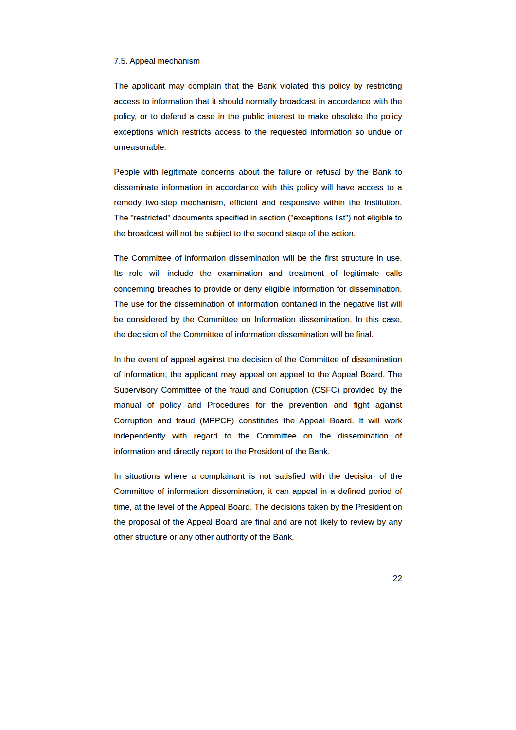7.5. Appeal mechanism
The applicant may complain that the Bank violated this policy by restricting access to information that it should normally broadcast in accordance with the policy, or to defend a case in the public interest to make obsolete the policy exceptions which restricts access to the requested information so undue or unreasonable.
People with legitimate concerns about the failure or refusal by the Bank to disseminate information in accordance with this policy will have access to a remedy two-step mechanism, efficient and responsive within the Institution. The "restricted" documents specified in section ("exceptions list") not eligible to the broadcast will not be subject to the second stage of the action.
The Committee of information dissemination will be the first structure in use. Its role will include the examination and treatment of legitimate calls concerning breaches to provide or deny eligible information for dissemination. The use for the dissemination of information contained in the negative list will be considered by the Committee on Information dissemination. In this case, the decision of the Committee of information dissemination will be final.
In the event of appeal against the decision of the Committee of dissemination of information, the applicant may appeal on appeal to the Appeal Board. The Supervisory Committee of the fraud and Corruption (CSFC) provided by the manual of policy and Procedures for the prevention and fight against Corruption and fraud (MPPCF) constitutes the Appeal Board. It will work independently with regard to the Committee on the dissemination of information and directly report to the President of the Bank.
In situations where a complainant is not satisfied with the decision of the Committee of information dissemination, it can appeal in a defined period of time, at the level of the Appeal Board. The decisions taken by the President on the proposal of the Appeal Board are final and are not likely to review by any other structure or any other authority of the Bank.
22